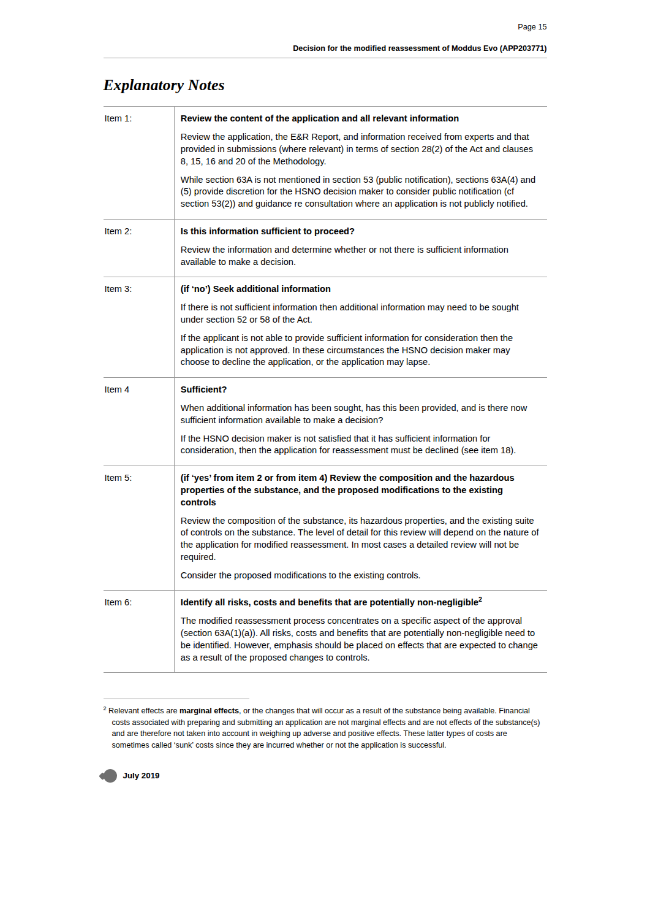Page 15
Decision for the modified reassessment of Moddus Evo (APP203771)
Explanatory Notes
| Item 1: | Review the content of the application and all relevant information Review the application, the E&R Report, and information received from experts and that provided in submissions (where relevant) in terms of section 28(2) of the Act and clauses 8, 15, 16 and 20 of the Methodology. While section 63A is not mentioned in section 53 (public notification), sections 63A(4) and (5) provide discretion for the HSNO decision maker to consider public notification (cf section 53(2)) and guidance re consultation where an application is not publicly notified. |
| Item 2: | Is this information sufficient to proceed? Review the information and determine whether or not there is sufficient information available to make a decision. |
| Item 3: | (if ‘no’) Seek additional information If there is not sufficient information then additional information may need to be sought under section 52 or 58 of the Act. If the applicant is not able to provide sufficient information for consideration then the application is not approved. In these circumstances the HSNO decision maker may choose to decline the application, or the application may lapse. |
| Item 4 | Sufficient? When additional information has been sought, has this been provided, and is there now sufficient information available to make a decision? If the HSNO decision maker is not satisfied that it has sufficient information for consideration, then the application for reassessment must be declined (see item 18). |
| Item 5: | (if ‘yes’ from item 2 or from item 4) Review the composition and the hazardous properties of the substance, and the proposed modifications to the existing controls Review the composition of the substance, its hazardous properties, and the existing suite of controls on the substance. The level of detail for this review will depend on the nature of the application for modified reassessment. In most cases a detailed review will not be required. Consider the proposed modifications to the existing controls. |
| Item 6: | Identify all risks, costs and benefits that are potentially non-negligible 2 The modified reassessment process concentrates on a specific aspect of the approval (section 63A(1)(a)). All risks, costs and benefits that are potentially non-negligible need to be identified. However, emphasis should be placed on effects that are expected to change as a result of the proposed changes to controls. |
2 Relevant effects are marginal effects, or the changes that will occur as a result of the substance being available. Financial costs associated with preparing and submitting an application are not marginal effects and are not effects of the substance(s) and are therefore not taken into account in weighing up adverse and positive effects. These latter types of costs are sometimes called ‘sunk’ costs since they are incurred whether or not the application is successful.
July 2019